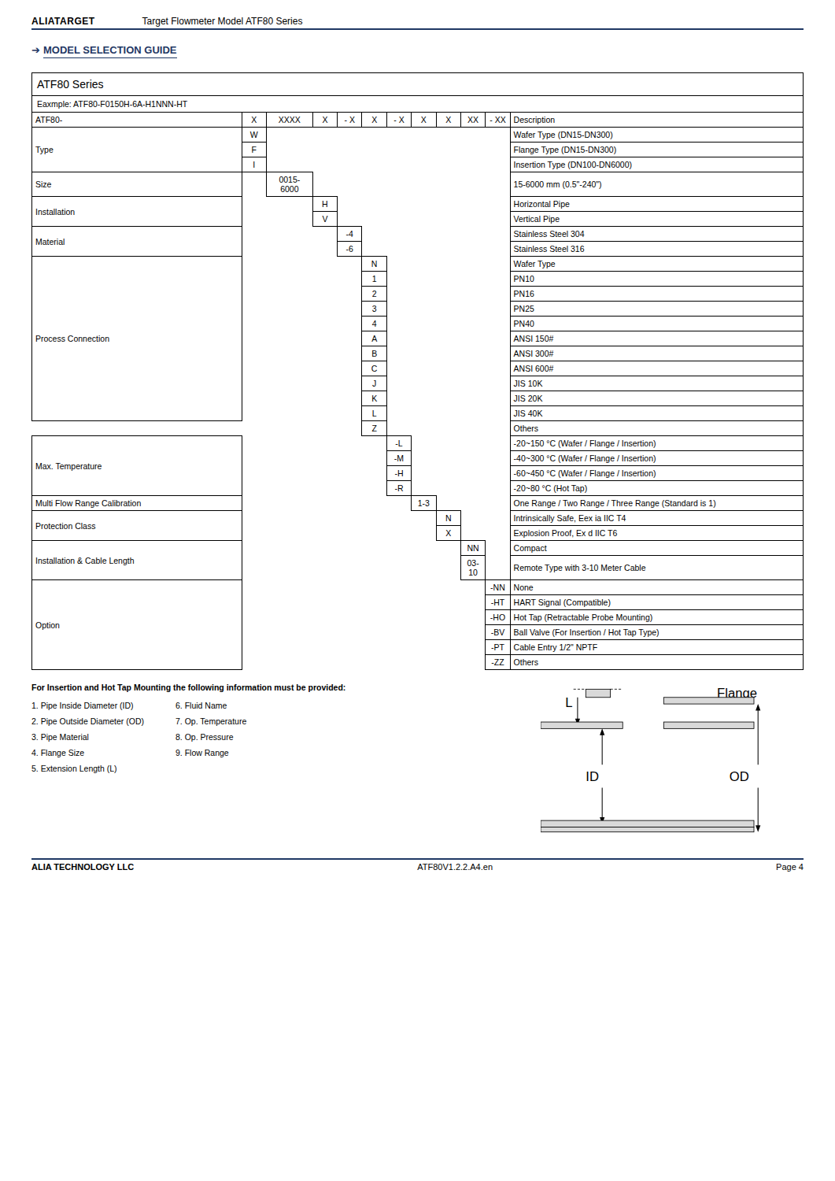ALIATARGET
Target Flowmeter Model ATF80 Series
➔
MODEL SELECTION GUIDE
| ATF80 Series |
| Eaxmple: ATF80-F0150H-6A-H1NNN-HT |
| ATF80- | X | XXXX | X | - X | X | - X | X | X | XX | - XX | Description |
| Type | W | | Wafer Type (DN15-DN300) |
| F | | Flange Type (DN15-DN300) |
| I | | Insertion Type (DN100-DN6000) |
| Size | | 0015-6000 | | 15-6000 mm (0.5"-240") |
| Installation | | H | | Horizontal Pipe |
| | V | | Vertical Pipe |
| Material | | -4 | | Stainless Steel 304 |
| | -6 | | Stainless Steel 316 |
| Process Connection | | N | | Wafer Type |
| | 1 | | PN10 |
| | 2 | | PN16 |
| | 3 | | PN25 |
| | 4 | | PN40 |
| | A | | ANSI 150# |
| | B | | ANSI 300# |
| | C | | ANSI 600# |
| | J | | JIS 10K |
| | K | | JIS 20K |
| | L | | JIS 40K |
| | | Z | | Others |
| Max. Temperature | | -L | | -20~150 °C (Wafer / Flange / Insertion) |
| | -M | | -40~300 °C (Wafer / Flange / Insertion) |
| | -H | | -60~450 °C (Wafer / Flange / Insertion) |
| | -R | | -20~80 °C (Hot Tap) |
| Multi Flow Range Calibration | | | 1-3 | | One Range / Two Range / Three Range (Standard is 1) |
| Protection Class | | | N | | Intrinsically Safe, Eex ia IIC T4 |
| | | X | | Explosion Proof, Ex d IIC T6 |
| Installation & Cable Length | | | NN | | Compact |
| | | 03-10 | | Remote Type with 3-10 Meter Cable |
| Option | | | -NN | None |
| | | -HT | HART Signal (Compatible) |
| | | -HO | Hot Tap (Retractable Probe Mounting) |
| | | -BV | Ball Valve (For Insertion / Hot Tap Type) |
| | | -PT | Cable Entry 1/2" NPTF |
| | | -ZZ | Others |
For Insertion and Hot Tap Mounting the following information must be provided:
1. Pipe Inside Diameter (ID)
2. Pipe Outside Diameter (OD)
3. Pipe Material
4. Flange Size
5. Extension Length (L)
6. Fluid Name
7. Op. Temperature
8. Op. Pressure
9. Flow Range
Flange L ID OD
ALIA TECHNOLOGY LLC
ATF80V1.2.2.A4.en
Page 4